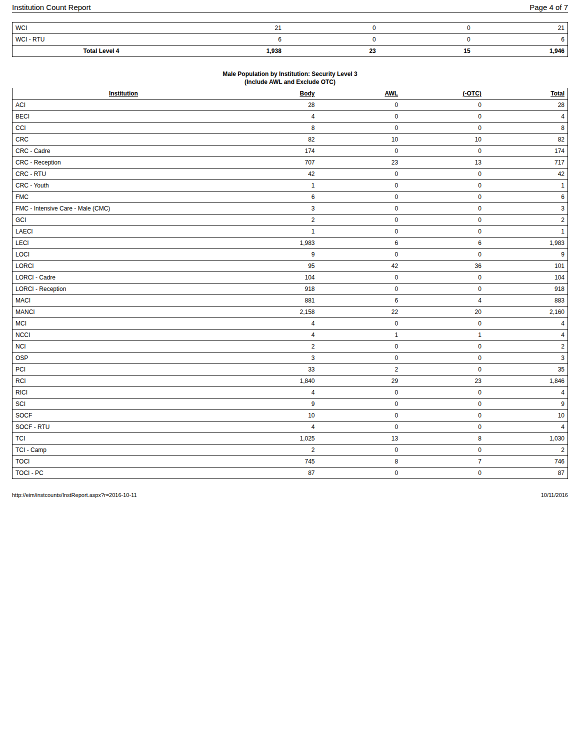Institution Count Report
Page 4 of 7
| WCI | 21 | 0 | 0 | 21 |
| WCI - RTU | 6 | 0 | 0 | 6 |
| Total Level 4 | 1,938 | 23 | 15 | 1,946 |
Male Population by Institution: Security Level 3
(Include AWL and Exclude OTC)
| Institution | Body | AWL | (-OTC) | Total |
| --- | --- | --- | --- | --- |
| ACI | 28 | 0 | 0 | 28 |
| BECI | 4 | 0 | 0 | 4 |
| CCI | 8 | 0 | 0 | 8 |
| CRC | 82 | 10 | 10 | 82 |
| CRC - Cadre | 174 | 0 | 0 | 174 |
| CRC - Reception | 707 | 23 | 13 | 717 |
| CRC - RTU | 42 | 0 | 0 | 42 |
| CRC - Youth | 1 | 0 | 0 | 1 |
| FMC | 6 | 0 | 0 | 6 |
| FMC - Intensive Care - Male (CMC) | 3 | 0 | 0 | 3 |
| GCI | 2 | 0 | 0 | 2 |
| LAECI | 1 | 0 | 0 | 1 |
| LECI | 1,983 | 6 | 6 | 1,983 |
| LOCI | 9 | 0 | 0 | 9 |
| LORCI | 95 | 42 | 36 | 101 |
| LORCI - Cadre | 104 | 0 | 0 | 104 |
| LORCI - Reception | 918 | 0 | 0 | 918 |
| MACI | 881 | 6 | 4 | 883 |
| MANCI | 2,158 | 22 | 20 | 2,160 |
| MCI | 4 | 0 | 0 | 4 |
| NCCI | 4 | 1 | 1 | 4 |
| NCI | 2 | 0 | 0 | 2 |
| OSP | 3 | 0 | 0 | 3 |
| PCI | 33 | 2 | 0 | 35 |
| RCI | 1,840 | 29 | 23 | 1,846 |
| RICI | 4 | 0 | 0 | 4 |
| SCI | 9 | 0 | 0 | 9 |
| SOCF | 10 | 0 | 0 | 10 |
| SOCF - RTU | 4 | 0 | 0 | 4 |
| TCI | 1,025 | 13 | 8 | 1,030 |
| TCI - Camp | 2 | 0 | 0 | 2 |
| TOCI | 745 | 8 | 7 | 746 |
| TOCI - PC | 87 | 0 | 0 | 87 |
http://eim/instcounts/InstReport.aspx?r=2016-10-11
10/11/2016